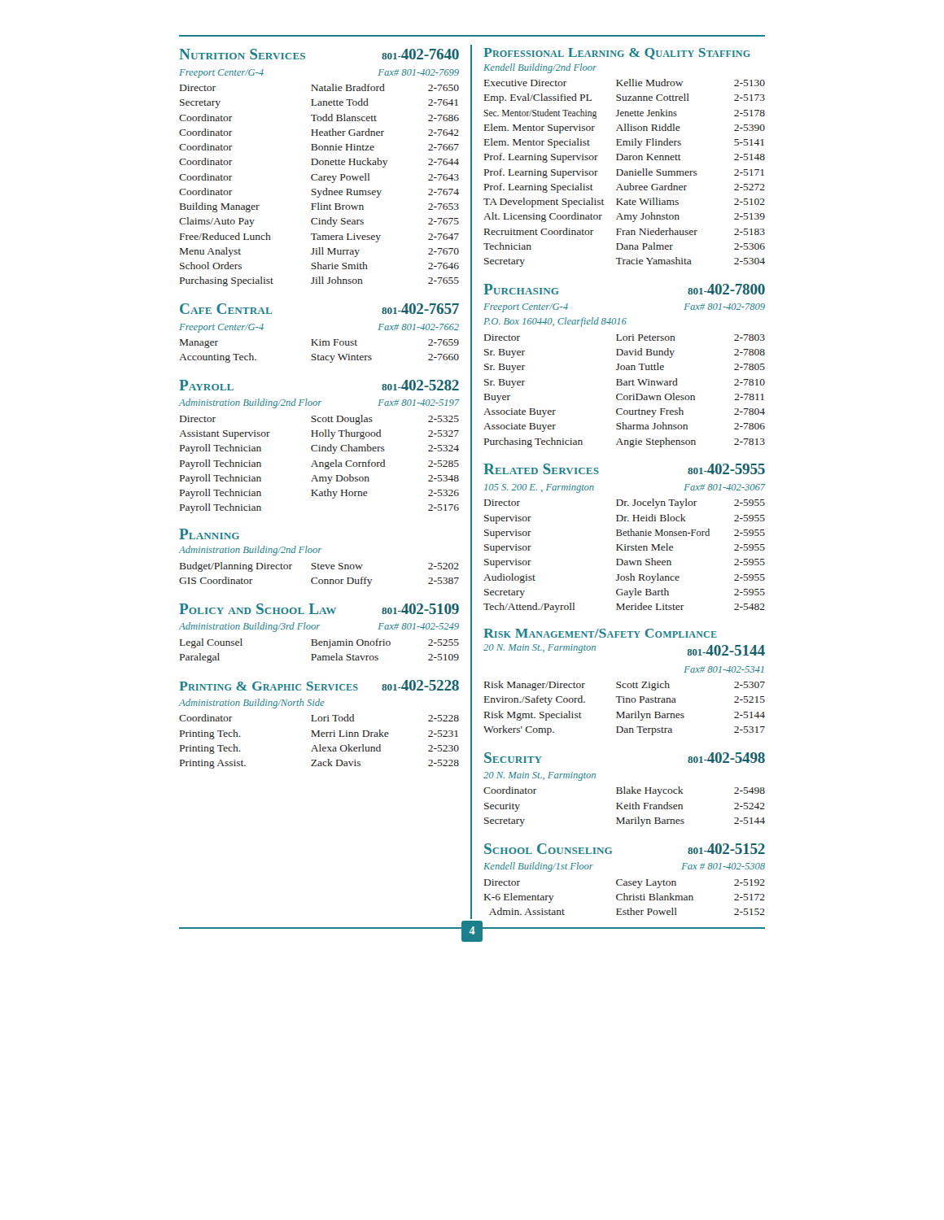Nutrition Services
801-402-7640
Freeport Center/G-4 Fax# 801-402-7699
| Director | Natalie Bradford | 2-7650 |
| Secretary | Lanette Todd | 2-7641 |
| Coordinator | Todd Blanscett | 2-7686 |
| Coordinator | Heather Gardner | 2-7642 |
| Coordinator | Bonnie Hintze | 2-7667 |
| Coordinator | Donette Huckaby | 2-7644 |
| Coordinator | Carey Powell | 2-7643 |
| Coordinator | Sydnee Rumsey | 2-7674 |
| Building Manager | Flint Brown | 2-7653 |
| Claims/Auto Pay | Cindy Sears | 2-7675 |
| Free/Reduced Lunch | Tamera Livesey | 2-7647 |
| Menu Analyst | Jill Murray | 2-7670 |
| School Orders | Sharie Smith | 2-7646 |
| Purchasing Specialist | Jill Johnson | 2-7655 |
Cafe Central
801-402-7657
Freeport Center/G-4 Fax# 801-402-7662
| Manager | Kim Foust | 2-7659 |
| Accounting Tech. | Stacy Winters | 2-7660 |
Payroll
801-402-5282
Administration Building/2nd Floor Fax# 801-402-5197
| Director | Scott Douglas | 2-5325 |
| Assistant Supervisor | Holly Thurgood | 2-5327 |
| Payroll Technician | Cindy Chambers | 2-5324 |
| Payroll Technician | Angela Cornford | 2-5285 |
| Payroll Technician | Amy Dobson | 2-5348 |
| Payroll Technician | Kathy Horne | 2-5326 |
| Payroll Technician | | 2-5176 |
Planning
Administration Building/2nd Floor
| Budget/Planning Director | Steve Snow | 2-5202 |
| GIS Coordinator | Connor Duffy | 2-5387 |
Policy and School Law
801-402-5109
Administration Building/3rd Floor Fax# 801-402-5249
| Legal Counsel | Benjamin Onofrio | 2-5255 |
| Paralegal | Pamela Stavros | 2-5109 |
Printing & Graphic Services
801-402-5228
Administration Building/North Side
| Coordinator | Lori Todd | 2-5228 |
| Printing Tech. | Merri Linn Drake | 2-5231 |
| Printing Tech. | Alexa Okerlund | 2-5230 |
| Printing Assist. | Zack Davis | 2-5228 |
Professional Learning & Quality Staffing
Kendell Building/2nd Floor
| Executive Director | Kellie Mudrow | 2-5130 |
| Emp. Eval/Classified PL | Suzanne Cottrell | 2-5173 |
| Sec. Mentor/Student Teaching | Jenette Jenkins | 2-5178 |
| Elem. Mentor Supervisor | Allison Riddle | 2-5390 |
| Elem. Mentor Specialist | Emily Flinders | 5-5141 |
| Prof. Learning Supervisor | Daron Kennett | 2-5148 |
| Prof. Learning Supervisor | Danielle Summers | 2-5171 |
| Prof. Learning Specialist | Aubree Gardner | 2-5272 |
| TA Development Specialist | Kate Williams | 2-5102 |
| Alt. Licensing Coordinator | Amy Johnston | 2-5139 |
| Recruitment Coordinator | Fran Niederhauser | 2-5183 |
| Technician | Dana Palmer | 2-5306 |
| Secretary | Tracie Yamashita | 2-5304 |
Purchasing
801-402-7800
Freeport Center/G-4 Fax# 801-402-7809
P.O. Box 160440, Clearfield 84016
| Director | Lori Peterson | 2-7803 |
| Sr. Buyer | David Bundy | 2-7808 |
| Sr. Buyer | Joan Tuttle | 2-7805 |
| Sr. Buyer | Bart Winward | 2-7810 |
| Buyer | CoriDawn Oleson | 2-7811 |
| Associate Buyer | Courtney Fresh | 2-7804 |
| Associate Buyer | Sharma Johnson | 2-7806 |
| Purchasing Technician | Angie Stephenson | 2-7813 |
Related Services
801-402-5955
105 S. 200 E. , Farmington Fax# 801-402-3067
| Director | Dr. Jocelyn Taylor | 2-5955 |
| Supervisor | Dr. Heidi Block | 2-5955 |
| Supervisor | Bethanie Monsen-Ford | 2-5955 |
| Supervisor | Kirsten Mele | 2-5955 |
| Supervisor | Dawn Sheen | 2-5955 |
| Audiologist | Josh Roylance | 2-5955 |
| Secretary | Gayle Barth | 2-5955 |
| Tech/Attend./Payroll | Meridee Litster | 2-5482 |
Risk Management/Safety Compliance
20 N. Main St., Farmington 801-402-5144
Fax# 801-402-5341
| Risk Manager/Director | Scott Zigich | 2-5307 |
| Environ./Safety Coord. | Tino Pastrana | 2-5215 |
| Risk Mgmt. Specialist | Marilyn Barnes | 2-5144 |
| Workers' Comp. | Dan Terpstra | 2-5317 |
Security
801-402-5498
20 N. Main St., Farmington
| Coordinator | Blake Haycock | 2-5498 |
| Security | Keith Frandsen | 2-5242 |
| Secretary | Marilyn Barnes | 2-5144 |
School Counseling
801-402-5152
Kendell Building/1st Floor Fax # 801-402-5308
| Director | Casey Layton | 2-5192 |
| K-6 Elementary | Christi Blankman | 2-5172 |
| Admin. Assistant | Esther Powell | 2-5152 |
4